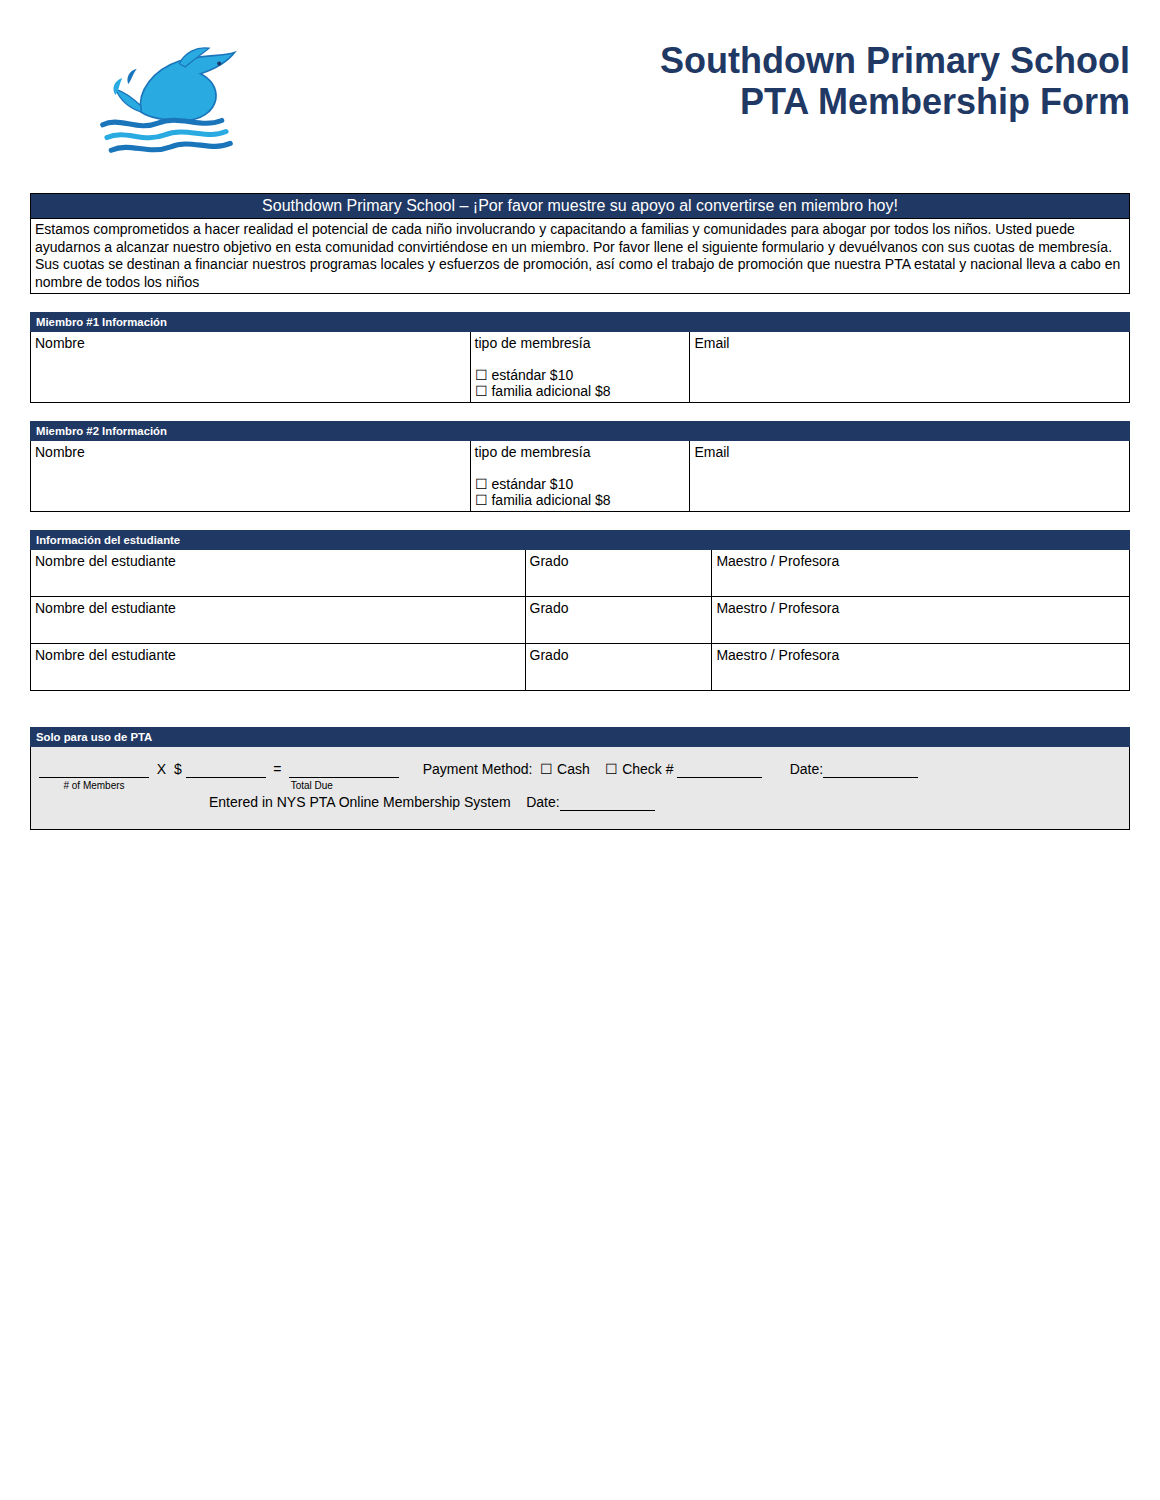Southdown Primary School
PTA Membership Form
| Southdown Primary School – ¡Por favor muestre su apoyo al convertirse en miembro hoy! |
| Estamos comprometidos a hacer realidad el potencial de cada niño involucrando y capacitando a familias y comunidades para abogar por todos los niños. Usted puede ayudarnos a alcanzar nuestro objetivo en esta comunidad convirtiéndose en un miembro. Por favor llene el siguiente formulario y devuélvanos con sus cuotas de membresía. Sus cuotas se destinan a financiar nuestros programas locales y esfuerzos de promoción, así como el trabajo de promoción que nuestra PTA estatal y nacional lleva a cabo en nombre de todos los niños |
| Miembro #1 Información |
| Nombre | tipo de membresía ☐ estándar $10 ☐ familia adicional $8 | Email |
| Miembro #2 Información |
| Nombre | tipo de membresía ☐ estándar $10 ☐ familia adicional $8 | Email |
| Información del estudiante |
| Nombre del estudiante | Grado | Maestro / Profesora |
| Nombre del estudiante | Grado | Maestro / Profesora |
| Nombre del estudiante | Grado | Maestro / Profesora |
| Solo para uso de PTA |
| X $ = Payment Method: ☐ Cash ☐ Check # Date: # of Members Total Due Entered in NYS PTA Online Membership System Date: |